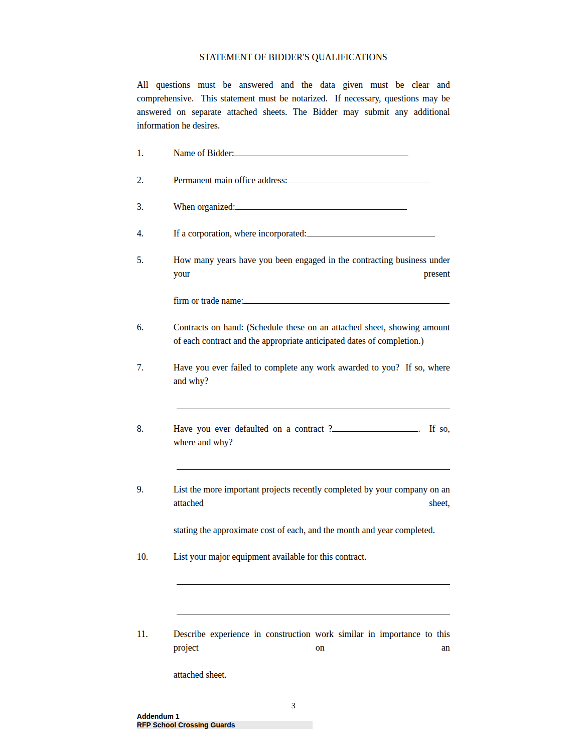STATEMENT OF BIDDER'S QUALIFICATIONS
All questions must be answered and the data given must be clear and comprehensive. This statement must be notarized. If necessary, questions may be answered on separate attached sheets. The Bidder may submit any additional information he desires.
1. Name of Bidder:
2. Permanent main office address:
3. When organized:
4. If a corporation, where incorporated:
5. How many years have you been engaged in the contracting business under your present firm or trade name:
6. Contracts on hand: (Schedule these on an attached sheet, showing amount of each contract and the appropriate anticipated dates of completion.)
7. Have you ever failed to complete any work awarded to you? If so, where and why?
8. Have you ever defaulted on a contract ? . If so, where and why?
9. List the more important projects recently completed by your company on an attached sheet, stating the approximate cost of each, and the month and year completed.
10. List your major equipment available for this contract.
11. Describe experience in construction work similar in importance to this project on an attached sheet.
3
Addendum 1
RFP School Crossing Guards